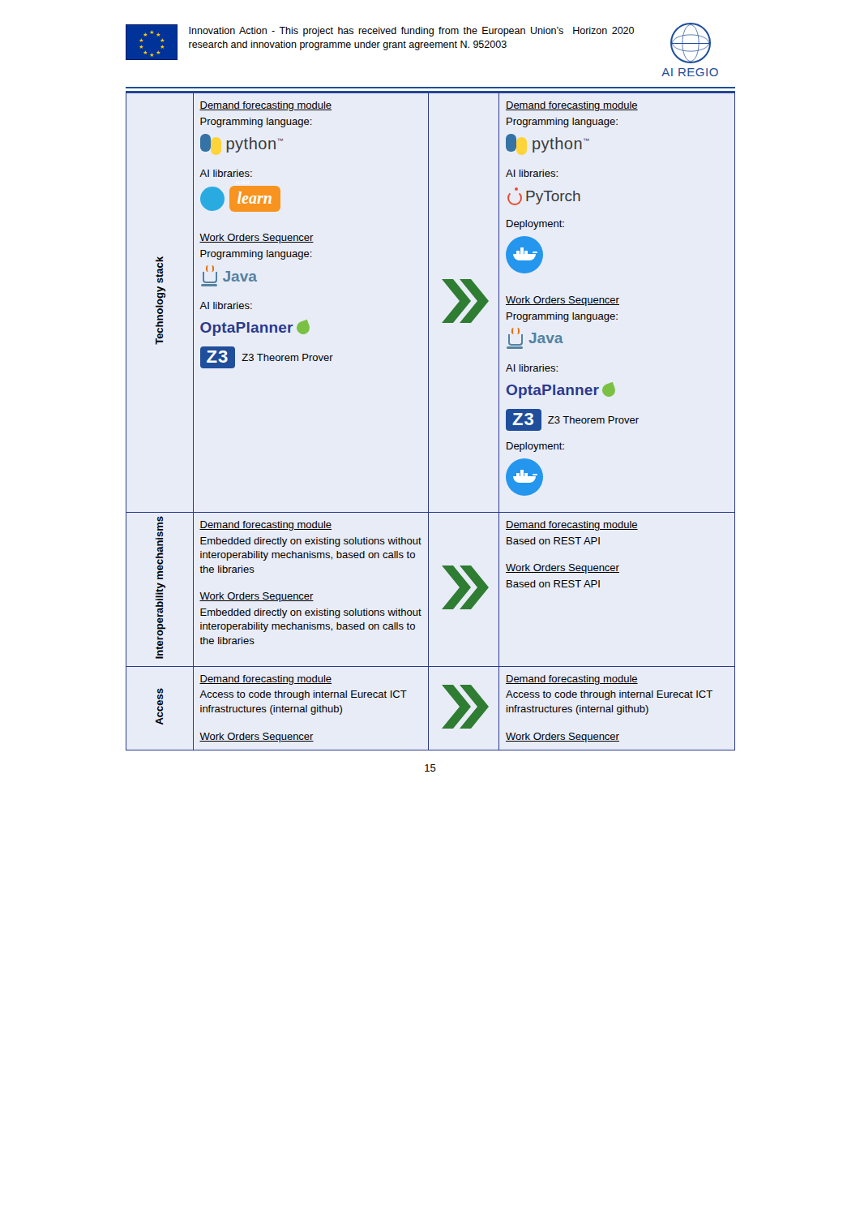★ ★ ★ ★ ★ ★ ★ ★ ★ ★
Innovation Action - This project has received funding from the European Union’s Horizon 2020 research and innovation programme under grant agreement N. 952003
AI REGIO
| Technology stack | Demand forecasting module Programming language: python ™ AI libraries: scikit learn Work Orders Sequencer Programming language: Java AI libraries: OptaPlanner Z3 Z3 Theorem Prover | | Demand forecasting module Programming language: python ™ AI libraries: PyTorch Deployment: Work Orders Sequencer Programming language: Java AI libraries: OptaPlanner Z3 Z3 Theorem Prover Deployment: |
| Interoperability mechanisms | Demand forecasting module Embedded directly on existing solutions without interoperability mechanisms, based on calls to the libraries Work Orders Sequencer Embedded directly on existing solutions without interoperability mechanisms, based on calls to the libraries | | Demand forecasting module Based on REST API Work Orders Sequencer Based on REST API |
| Access | Demand forecasting module Access to code through internal Eurecat ICT infrastructures (internal github) Work Orders Sequencer | | Demand forecasting module Access to code through internal Eurecat ICT infrastructures (internal github) Work Orders Sequencer |
15